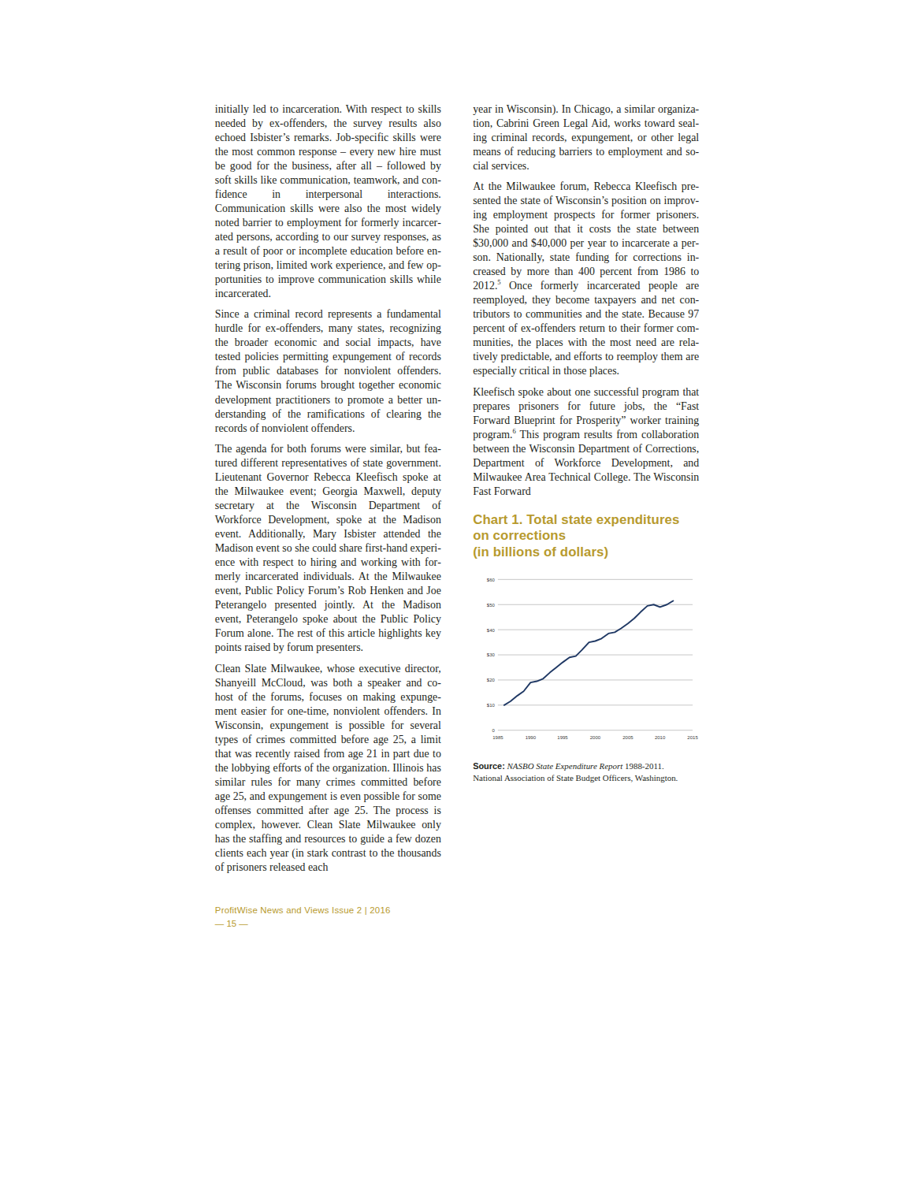initially led to incarceration. With respect to skills needed by ex-offenders, the survey results also echoed Isbister’s remarks. Job-specific skills were the most common response – every new hire must be good for the business, after all – followed by soft skills like communication, teamwork, and confidence in interpersonal interactions. Communication skills were also the most widely noted barrier to employment for formerly incarcerated persons, according to our survey responses, as a result of poor or incomplete education before entering prison, limited work experience, and few opportunities to improve communication skills while incarcerated.
Since a criminal record represents a fundamental hurdle for ex-offenders, many states, recognizing the broader economic and social impacts, have tested policies permitting expungement of records from public databases for nonviolent offenders. The Wisconsin forums brought together economic development practitioners to promote a better understanding of the ramifications of clearing the records of nonviolent offenders.
The agenda for both forums were similar, but featured different representatives of state government. Lieutenant Governor Rebecca Kleefisch spoke at the Milwaukee event; Georgia Maxwell, deputy secretary at the Wisconsin Department of Workforce Development, spoke at the Madison event. Additionally, Mary Isbister attended the Madison event so she could share first-hand experience with respect to hiring and working with formerly incarcerated individuals. At the Milwaukee event, Public Policy Forum’s Rob Henken and Joe Peterangelo presented jointly. At the Madison event, Peterangelo spoke about the Public Policy Forum alone. The rest of this article highlights key points raised by forum presenters.
Clean Slate Milwaukee, whose executive director, Shanyeill McCloud, was both a speaker and co-host of the forums, focuses on making expungement easier for one-time, nonviolent offenders. In Wisconsin, expungement is possible for several types of crimes committed before age 25, a limit that was recently raised from age 21 in part due to the lobbying efforts of the organization. Illinois has similar rules for many crimes committed before age 25, and expungement is even possible for some offenses committed after age 25. The process is complex, however. Clean Slate Milwaukee only has the staffing and resources to guide a few dozen clients each year (in stark contrast to the thousands of prisoners released each
year in Wisconsin). In Chicago, a similar organization, Cabrini Green Legal Aid, works toward sealing criminal records, expungement, or other legal means of reducing barriers to employment and social services.
At the Milwaukee forum, Rebecca Kleefisch presented the state of Wisconsin’s position on improving employment prospects for former prisoners. She pointed out that it costs the state between $30,000 and $40,000 per year to incarcerate a person. Nationally, state funding for corrections increased by more than 400 percent from 1986 to 2012.5 Once formerly incarcerated people are reemployed, they become taxpayers and net contributors to communities and the state. Because 97 percent of ex-offenders return to their former communities, the places with the most need are relatively predictable, and efforts to reemploy them are especially critical in those places.
Kleefisch spoke about one successful program that prepares prisoners for future jobs, the “Fast Forward Blueprint for Prosperity” worker training program.6 This program results from collaboration between the Wisconsin Department of Corrections, Department of Workforce Development, and Milwaukee Area Technical College. The Wisconsin Fast Forward
Chart 1. Total state expenditures on corrections
(in billions of dollars)
$60 $50 $40 $30 $20 $10 0 1985 1990 1995 2000 2005 2010 2015
Source: NASBO State Expenditure Report 1988-2011.
National Association of State Budget Officers, Washington.
ProfitWise News and Views Issue 2 | 2016
— 15 —